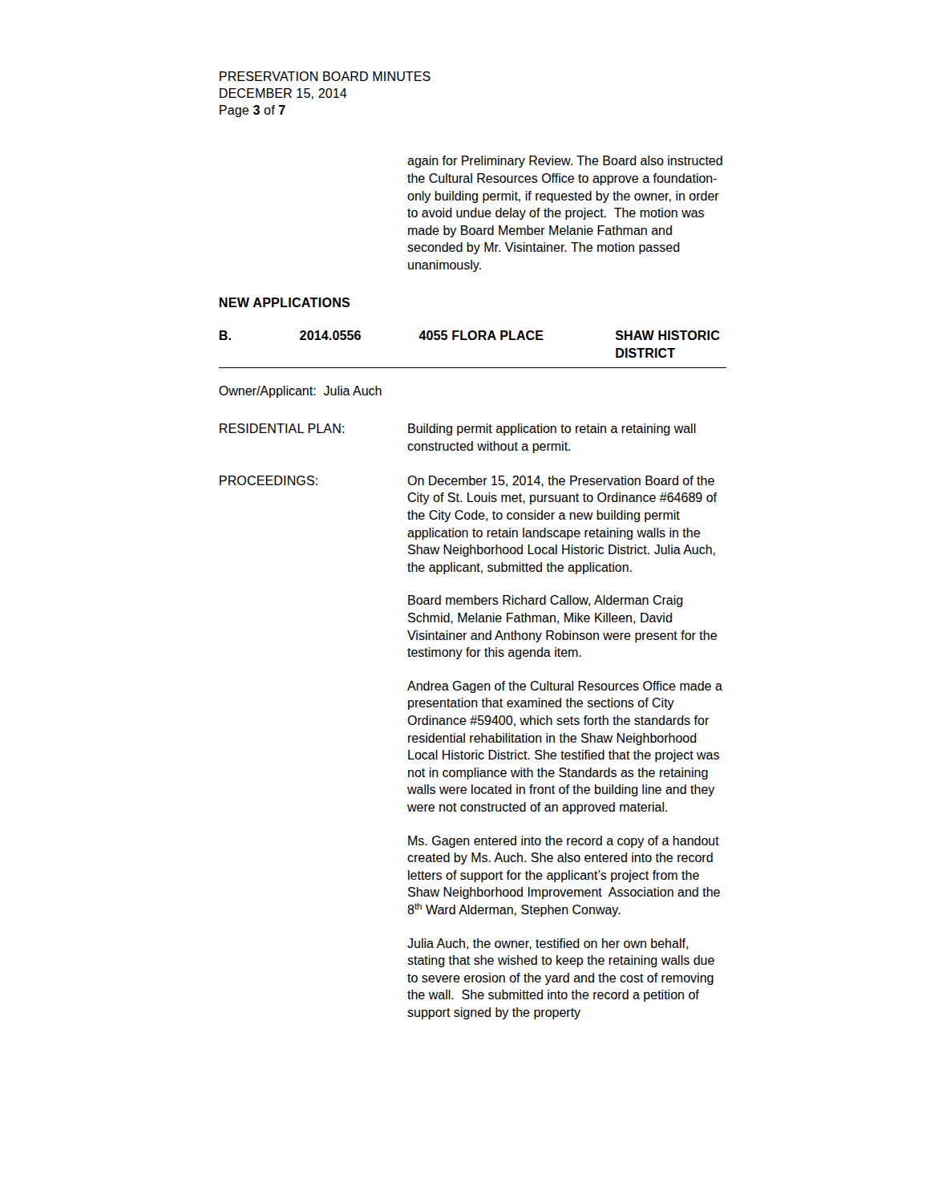PRESERVATION BOARD MINUTES
DECEMBER 15, 2014
Page 3 of 7
again for Preliminary Review. The Board also instructed the Cultural Resources Office to approve a foundation-only building permit, if requested by the owner, in order to avoid undue delay of the project. The motion was made by Board Member Melanie Fathman and seconded by Mr. Visintainer. The motion passed unanimously.
NEW APPLICATIONS
B. 2014.0556 4055 FLORA PLACE SHAW HISTORIC DISTRICT
Owner/Applicant: Julia Auch
RESIDENTIAL PLAN:
Building permit application to retain a retaining wall constructed without a permit.
PROCEEDINGS:
On December 15, 2014, the Preservation Board of the City of St. Louis met, pursuant to Ordinance #64689 of the City Code, to consider a new building permit application to retain landscape retaining walls in the Shaw Neighborhood Local Historic District. Julia Auch, the applicant, submitted the application.
Board members Richard Callow, Alderman Craig Schmid, Melanie Fathman, Mike Killeen, David Visintainer and Anthony Robinson were present for the testimony for this agenda item.
Andrea Gagen of the Cultural Resources Office made a presentation that examined the sections of City Ordinance #59400, which sets forth the standards for residential rehabilitation in the Shaw Neighborhood Local Historic District. She testified that the project was not in compliance with the Standards as the retaining walls were located in front of the building line and they were not constructed of an approved material.
Ms. Gagen entered into the record a copy of a handout created by Ms. Auch. She also entered into the record letters of support for the applicant’s project from the Shaw Neighborhood Improvement Association and the 8th Ward Alderman, Stephen Conway.
Julia Auch, the owner, testified on her own behalf, stating that she wished to keep the retaining walls due to severe erosion of the yard and the cost of removing the wall. She submitted into the record a petition of support signed by the property